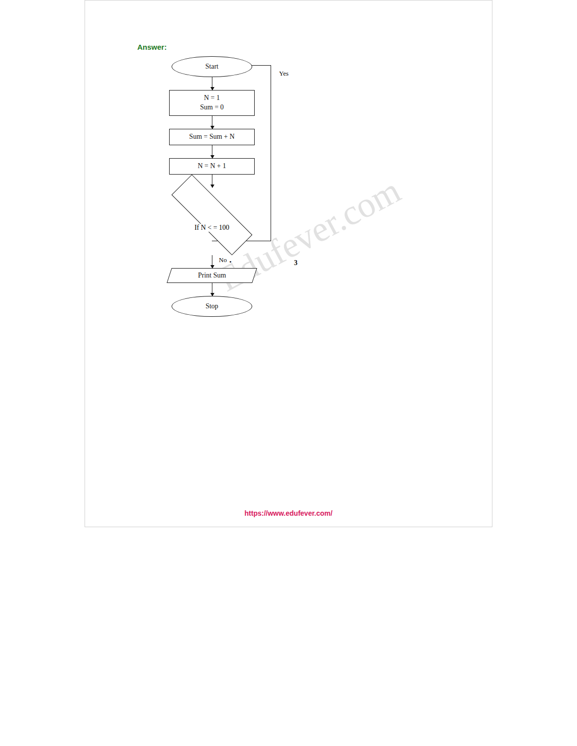Answer:
Yes
Start
N = 1
Sum = 0
Sum = Sum + N
N = N + 1
If N < = 100
No
Print Sum
Stop
•
3
Edufever.com
https://www.edufever.com/